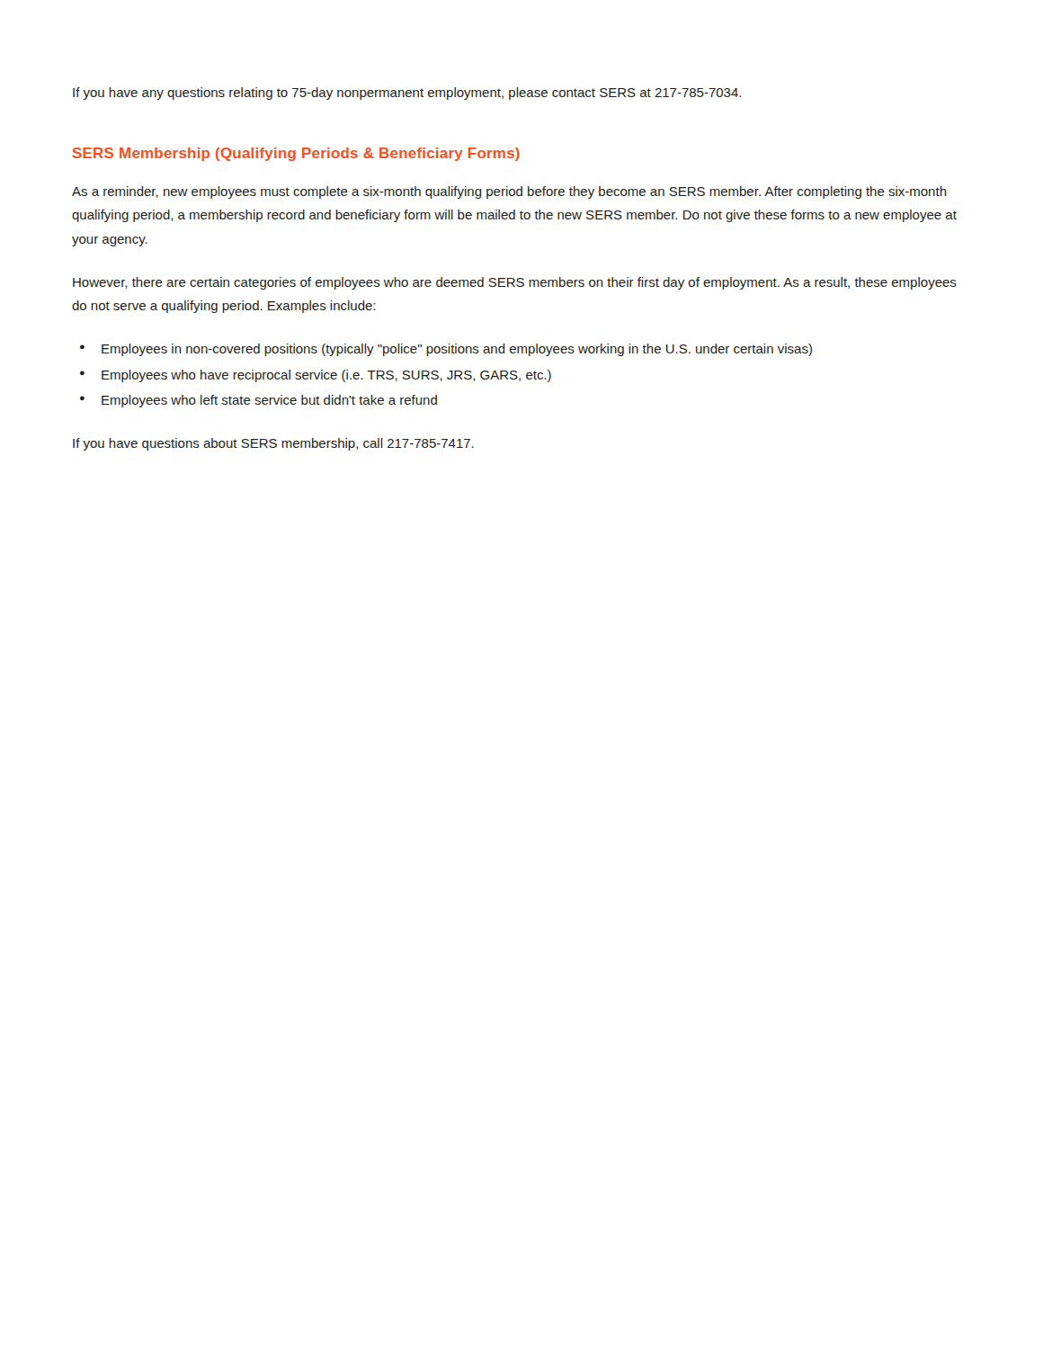If you have any questions relating to 75-day nonpermanent employment, please contact SERS at 217-785-7034.
SERS Membership (Qualifying Periods & Beneficiary Forms)
As a reminder, new employees must complete a six-month qualifying period before they become an SERS member. After completing the six-month qualifying period, a membership record and beneficiary form will be mailed to the new SERS member. Do not give these forms to a new employee at your agency.
However, there are certain categories of employees who are deemed SERS members on their first day of employment. As a result, these employees do not serve a qualifying period. Examples include:
Employees in non-covered positions (typically "police" positions and employees working in the U.S. under certain visas)
Employees who have reciprocal service (i.e. TRS, SURS, JRS, GARS, etc.)
Employees who left state service but didn't take a refund
If you have questions about SERS membership, call 217-785-7417.